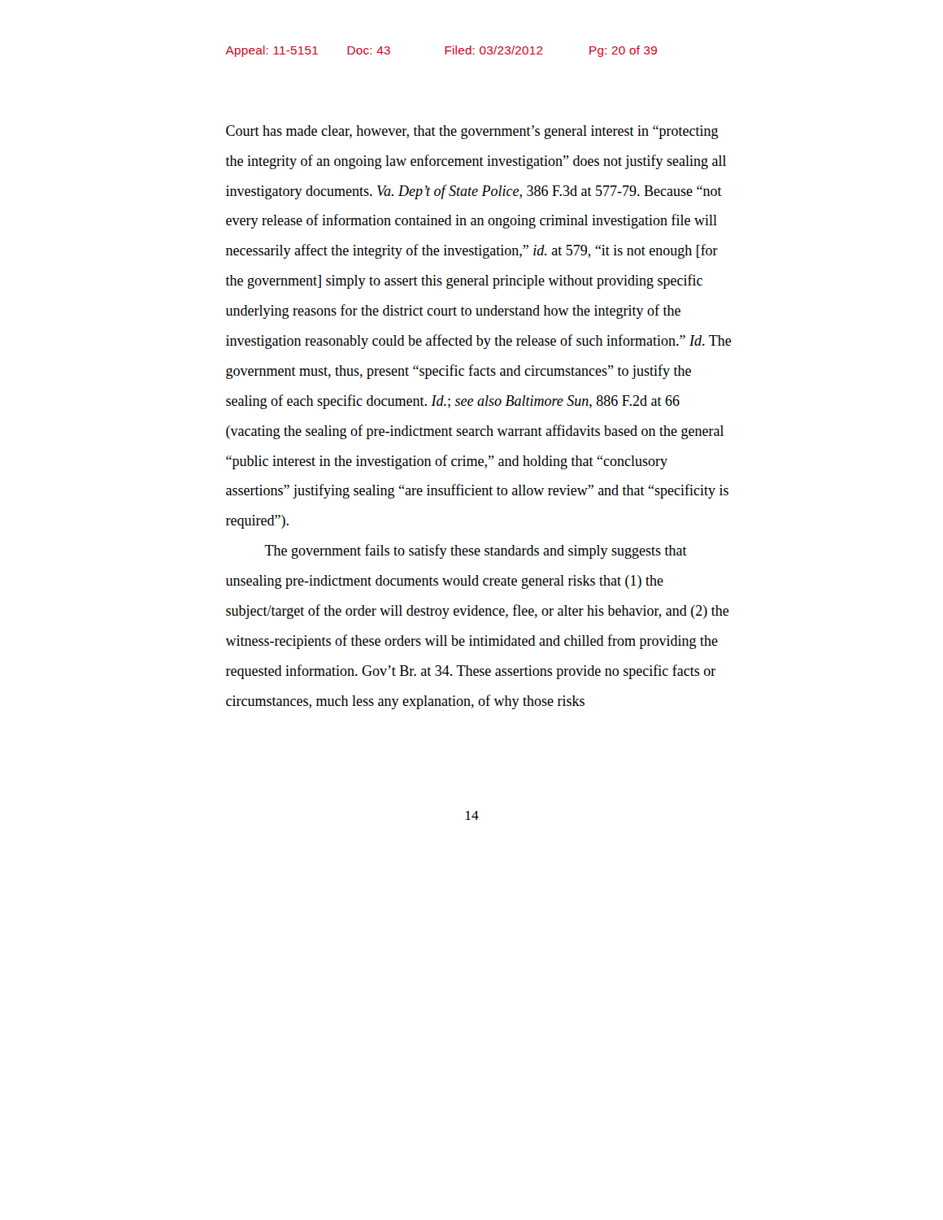Appeal: 11-5151 Doc: 43 Filed: 03/23/2012 Pg: 20 of 39
Court has made clear, however, that the government’s general interest in “protecting the integrity of an ongoing law enforcement investigation” does not justify sealing all investigatory documents. Va. Dep’t of State Police, 386 F.3d at 577-79. Because “not every release of information contained in an ongoing criminal investigation file will necessarily affect the integrity of the investigation,” id. at 579, “it is not enough [for the government] simply to assert this general principle without providing specific underlying reasons for the district court to understand how the integrity of the investigation reasonably could be affected by the release of such information.” Id. The government must, thus, present “specific facts and circumstances” to justify the sealing of each specific document. Id.; see also Baltimore Sun, 886 F.2d at 66 (vacating the sealing of pre-indictment search warrant affidavits based on the general “public interest in the investigation of crime,” and holding that “conclusory assertions” justifying sealing “are insufficient to allow review” and that “specificity is required”).
The government fails to satisfy these standards and simply suggests that unsealing pre-indictment documents would create general risks that (1) the subject/target of the order will destroy evidence, flee, or alter his behavior, and (2) the witness-recipients of these orders will be intimidated and chilled from providing the requested information. Gov’t Br. at 34. These assertions provide no specific facts or circumstances, much less any explanation, of why those risks
14